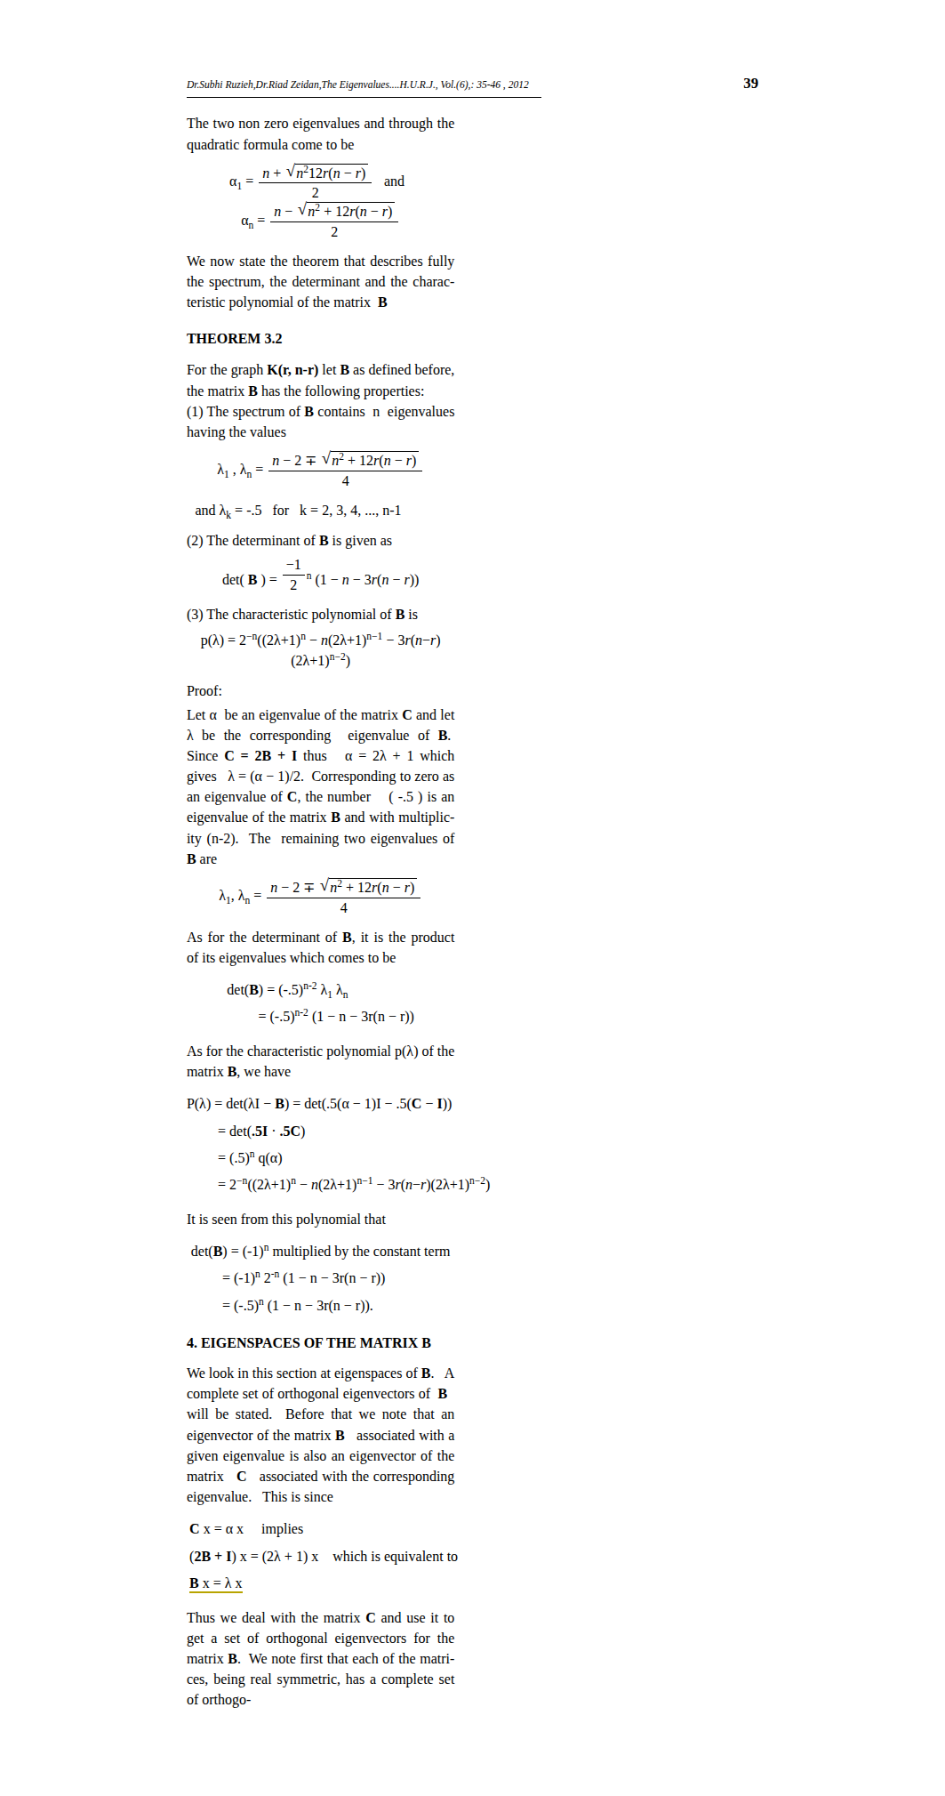Dr.Subhi Ruzieh,Dr.Riad Zeidan,The Eigenvalues....H.U.R.J., Vol.(6),: 35-46 , 2012 39
The two non zero eigenvalues and through the quadratic formula come to be
α1 = n + n212r(n − r) 2 and αn = n − n2 + 12r(n − r) 2
We now state the theorem that describes fully the spectrum, the determinant and the characteristic polynomial of the matrix B
THEOREM 3.2
For the graph K(r, n-r) let B as defined before, the matrix B has the following properties:
(1) The spectrum of B contains n eigenvalues having the values
λ1 , λn = n − 2 ∓ n2 + 12r(n − r) 4
and λk = -.5 for k = 2, 3, 4, ..., n-1
(2) The determinant of B is given as
det( B ) = −1 2 n (1 − n − 3r(n − r))
(3) The characteristic polynomial of B is
p(λ) = 2−n((2λ+1)n − n(2λ+1)n−1 − 3r(n−r)(2λ+1)n−2)
Proof:
Let α be an eigenvalue of the matrix C and let λ be the corresponding eigenvalue of B. Since C = 2B + I thus α = 2λ + 1 which gives λ = (α − 1)/2. Corresponding to zero as an eigenvalue of C, the number ( -.5 ) is an eigenvalue of the matrix B and with multiplicity (n-2). The remaining two eigenvalues of B are
λ1, λn = n − 2 ∓ n2 + 12r(n − r) 4
As for the determinant of B, it is the product of its eigenvalues which comes to be
det(B) = (-.5)n-2 λ1 λn = (-.5)n-2 (1 − n − 3r(n − r))
As for the characteristic polynomial p(λ) of the matrix B, we have
P(λ) = det(λI − B) = det(.5(α − 1)I − .5(C − I)) = det(.5I · .5C) = (.5)n q(α) = 2−n((2λ+1)n − n(2λ+1)n−1 − 3r(n−r)(2λ+1)n−2)
It is seen from this polynomial that
det(B) = (-1)n multiplied by the constant term = (-1)n 2-n (1 − n − 3r(n − r)) = (-.5)n (1 − n − 3r(n − r)).
4. EIGENSPACES OF THE MATRIX B
We look in this section at eigenspaces of B. A complete set of orthogonal eigenvectors of B will be stated. Before that we note that an eigenvector of the matrix B associated with a given eigenvalue is also an eigenvector of the matrix C associated with the corresponding eigenvalue. This is since
C x = α x implies (2B + I) x = (2λ + 1) x which is equivalent to B x = λ x
Thus we deal with the matrix C and use it to get a set of orthogonal eigenvectors for the matrix B. We note first that each of the matrices, being real symmetric, has a complete set of orthogo-